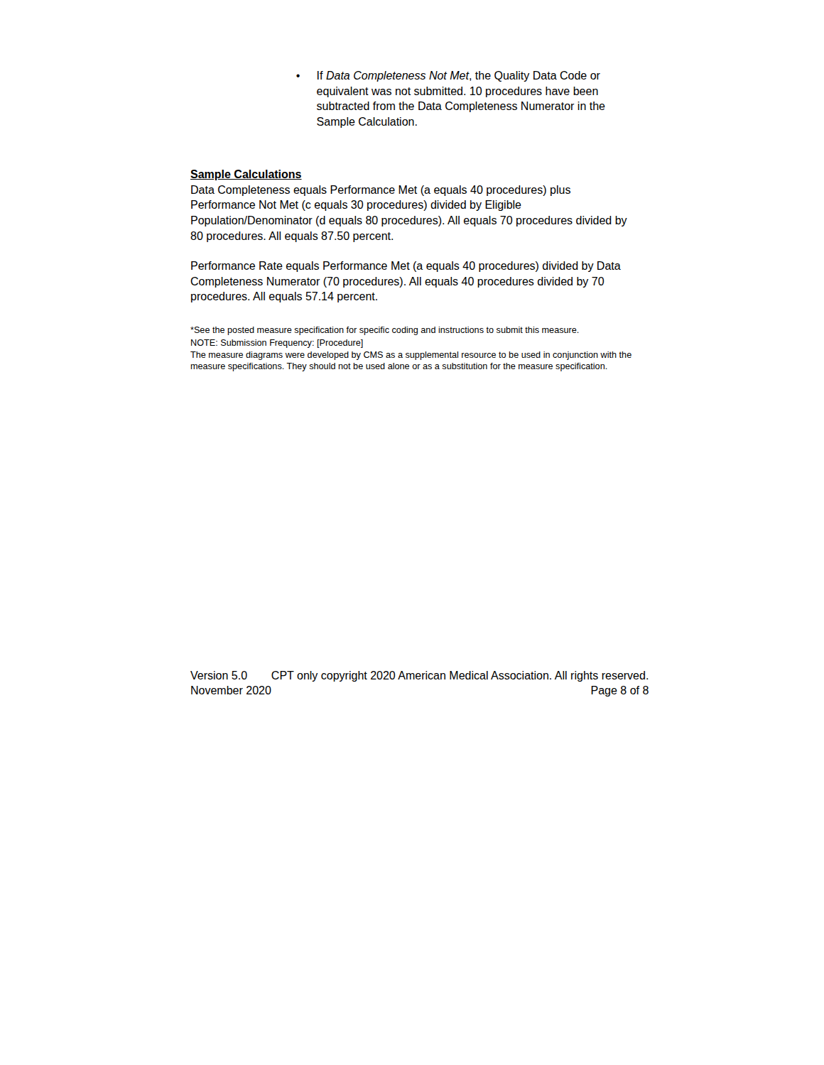If Data Completeness Not Met, the Quality Data Code or equivalent was not submitted. 10 procedures have been subtracted from the Data Completeness Numerator in the Sample Calculation.
Sample Calculations
Data Completeness equals Performance Met (a equals 40 procedures) plus Performance Not Met (c equals 30 procedures) divided by Eligible Population/Denominator (d equals 80 procedures). All equals 70 procedures divided by 80 procedures. All equals 87.50 percent.
Performance Rate equals Performance Met (a equals 40 procedures) divided by Data Completeness Numerator (70 procedures). All equals 40 procedures divided by 70 procedures. All equals 57.14 percent.
*See the posted measure specification for specific coding and instructions to submit this measure.
NOTE: Submission Frequency: [Procedure]
The measure diagrams were developed by CMS as a supplemental resource to be used in conjunction with the measure specifications. They should not be used alone or as a substitution for the measure specification.
Version 5.0 November 2020
CPT only copyright 2020 American Medical Association. All rights reserved. Page 8 of 8